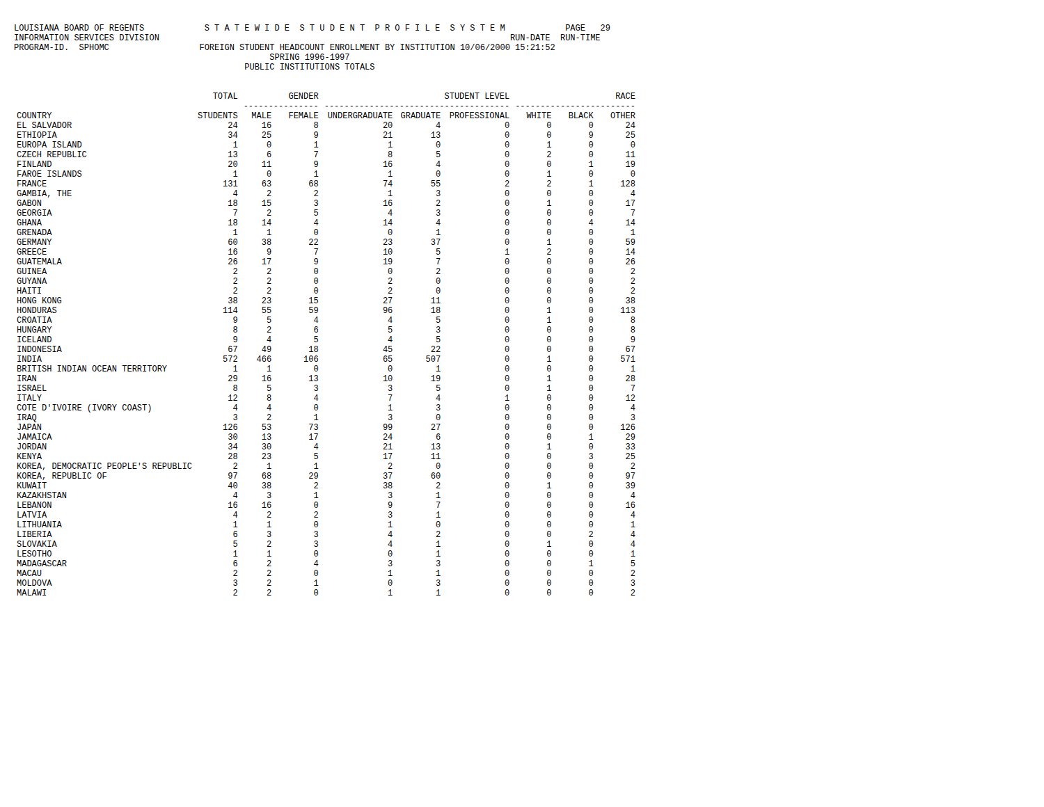LOUISIANA BOARD OF REGENTS S T A T E W I D E S T U D E N T P R O F I L E S Y S T E M PAGE 29 INFORMATION SERVICES DIVISION RUN-DATE RUN-TIME PROGRAM-ID. SPHOMC FOREIGN STUDENT HEADCOUNT ENROLLMENT BY INSTITUTION 10/06/2000 15:21:52 SPRING 1996-1997 PUBLIC INSTITUTIONS TOTALS
| | TOTAL | GENDER | STUDENT LEVEL | RACE |
| --- | --- | --- | --- | --- |
| | | --------------- | ------------------------------------- | ------------------------ |
| COUNTRY | STUDENTS | MALE | FEMALE | UNDERGRADUATE | GRADUATE | PROFESSIONAL | WHITE | BLACK | OTHER |
| EL SALVADOR | 24 | 16 | 8 | 20 | 4 | 0 | 0 | 0 | 24 |
| ETHIOPIA | 34 | 25 | 9 | 21 | 13 | 0 | 0 | 9 | 25 |
| EUROPA ISLAND | 1 | 0 | 1 | 1 | 0 | 0 | 1 | 0 | 0 |
| CZECH REPUBLIC | 13 | 6 | 7 | 8 | 5 | 0 | 2 | 0 | 11 |
| FINLAND | 20 | 11 | 9 | 16 | 4 | 0 | 0 | 1 | 19 |
| FAROE ISLANDS | 1 | 0 | 1 | 1 | 0 | 0 | 1 | 0 | 0 |
| FRANCE | 131 | 63 | 68 | 74 | 55 | 2 | 2 | 1 | 128 |
| GAMBIA, THE | 4 | 2 | 2 | 1 | 3 | 0 | 0 | 0 | 4 |
| GABON | 18 | 15 | 3 | 16 | 2 | 0 | 1 | 0 | 17 |
| GEORGIA | 7 | 2 | 5 | 4 | 3 | 0 | 0 | 0 | 7 |
| GHANA | 18 | 14 | 4 | 14 | 4 | 0 | 0 | 4 | 14 |
| GRENADA | 1 | 1 | 0 | 0 | 1 | 0 | 0 | 0 | 1 |
| GERMANY | 60 | 38 | 22 | 23 | 37 | 0 | 1 | 0 | 59 |
| GREECE | 16 | 9 | 7 | 10 | 5 | 1 | 2 | 0 | 14 |
| GUATEMALA | 26 | 17 | 9 | 19 | 7 | 0 | 0 | 0 | 26 |
| GUINEA | 2 | 2 | 0 | 0 | 2 | 0 | 0 | 0 | 2 |
| GUYANA | 2 | 2 | 0 | 2 | 0 | 0 | 0 | 0 | 2 |
| HAITI | 2 | 2 | 0 | 2 | 0 | 0 | 0 | 0 | 2 |
| HONG KONG | 38 | 23 | 15 | 27 | 11 | 0 | 0 | 0 | 38 |
| HONDURAS | 114 | 55 | 59 | 96 | 18 | 0 | 1 | 0 | 113 |
| CROATIA | 9 | 5 | 4 | 4 | 5 | 0 | 1 | 0 | 8 |
| HUNGARY | 8 | 2 | 6 | 5 | 3 | 0 | 0 | 0 | 8 |
| ICELAND | 9 | 4 | 5 | 4 | 5 | 0 | 0 | 0 | 9 |
| INDONESIA | 67 | 49 | 18 | 45 | 22 | 0 | 0 | 0 | 67 |
| INDIA | 572 | 466 | 106 | 65 | 507 | 0 | 1 | 0 | 571 |
| BRITISH INDIAN OCEAN TERRITORY | 1 | 1 | 0 | 0 | 1 | 0 | 0 | 0 | 1 |
| IRAN | 29 | 16 | 13 | 10 | 19 | 0 | 1 | 0 | 28 |
| ISRAEL | 8 | 5 | 3 | 3 | 5 | 0 | 1 | 0 | 7 |
| ITALY | 12 | 8 | 4 | 7 | 4 | 1 | 0 | 0 | 12 |
| COTE D'IVOIRE (IVORY COAST) | 4 | 4 | 0 | 1 | 3 | 0 | 0 | 0 | 4 |
| IRAQ | 3 | 2 | 1 | 3 | 0 | 0 | 0 | 0 | 3 |
| JAPAN | 126 | 53 | 73 | 99 | 27 | 0 | 0 | 0 | 126 |
| JAMAICA | 30 | 13 | 17 | 24 | 6 | 0 | 0 | 1 | 29 |
| JORDAN | 34 | 30 | 4 | 21 | 13 | 0 | 1 | 0 | 33 |
| KENYA | 28 | 23 | 5 | 17 | 11 | 0 | 0 | 3 | 25 |
| KOREA, DEMOCRATIC PEOPLE'S REPUBLIC | 2 | 1 | 1 | 2 | 0 | 0 | 0 | 0 | 2 |
| KOREA, REPUBLIC OF | 97 | 68 | 29 | 37 | 60 | 0 | 0 | 0 | 97 |
| KUWAIT | 40 | 38 | 2 | 38 | 2 | 0 | 1 | 0 | 39 |
| KAZAKHSTAN | 4 | 3 | 1 | 3 | 1 | 0 | 0 | 0 | 4 |
| LEBANON | 16 | 16 | 0 | 9 | 7 | 0 | 0 | 0 | 16 |
| LATVIA | 4 | 2 | 2 | 3 | 1 | 0 | 0 | 0 | 4 |
| LITHUANIA | 1 | 1 | 0 | 1 | 0 | 0 | 0 | 0 | 1 |
| LIBERIA | 6 | 3 | 3 | 4 | 2 | 0 | 0 | 2 | 4 |
| SLOVAKIA | 5 | 2 | 3 | 4 | 1 | 0 | 1 | 0 | 4 |
| LESOTHO | 1 | 1 | 0 | 0 | 1 | 0 | 0 | 0 | 1 |
| MADAGASCAR | 6 | 2 | 4 | 3 | 3 | 0 | 0 | 1 | 5 |
| MACAU | 2 | 2 | 0 | 1 | 1 | 0 | 0 | 0 | 2 |
| MOLDOVA | 3 | 2 | 1 | 0 | 3 | 0 | 0 | 0 | 3 |
| MALAWI | 2 | 2 | 0 | 1 | 1 | 0 | 0 | 0 | 2 |